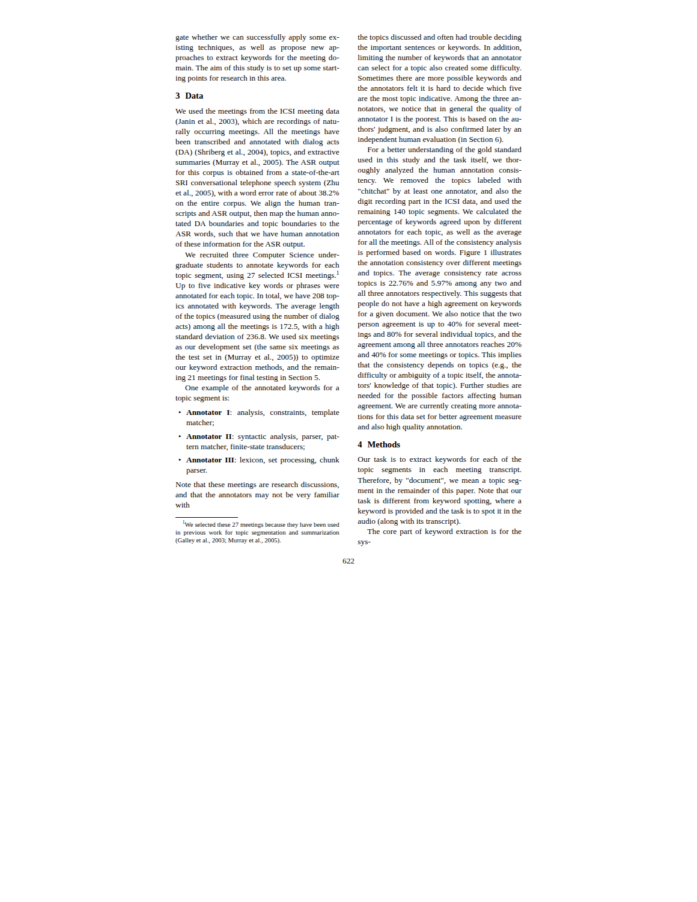gate whether we can successfully apply some existing techniques, as well as propose new approaches to extract keywords for the meeting domain. The aim of this study is to set up some starting points for research in this area.
3 Data
We used the meetings from the ICSI meeting data (Janin et al., 2003), which are recordings of naturally occurring meetings. All the meetings have been transcribed and annotated with dialog acts (DA) (Shriberg et al., 2004), topics, and extractive summaries (Murray et al., 2005). The ASR output for this corpus is obtained from a state-of-the-art SRI conversational telephone speech system (Zhu et al., 2005), with a word error rate of about 38.2% on the entire corpus. We align the human transcripts and ASR output, then map the human annotated DA boundaries and topic boundaries to the ASR words, such that we have human annotation of these information for the ASR output.
We recruited three Computer Science undergraduate students to annotate keywords for each topic segment, using 27 selected ICSI meetings.1 Up to five indicative key words or phrases were annotated for each topic. In total, we have 208 topics annotated with keywords. The average length of the topics (measured using the number of dialog acts) among all the meetings is 172.5, with a high standard deviation of 236.8. We used six meetings as our development set (the same six meetings as the test set in (Murray et al., 2005)) to optimize our keyword extraction methods, and the remaining 21 meetings for final testing in Section 5.
One example of the annotated keywords for a topic segment is:
Annotator I: analysis, constraints, template matcher;
Annotator II: syntactic analysis, parser, pattern matcher, finite-state transducers;
Annotator III: lexicon, set processing, chunk parser.
Note that these meetings are research discussions, and that the annotators may not be very familiar with
1We selected these 27 meetings because they have been used in previous work for topic segmentation and summarization (Galley et al., 2003; Murray et al., 2005).
the topics discussed and often had trouble deciding the important sentences or keywords. In addition, limiting the number of keywords that an annotator can select for a topic also created some difficulty. Sometimes there are more possible keywords and the annotators felt it is hard to decide which five are the most topic indicative. Among the three annotators, we notice that in general the quality of annotator I is the poorest. This is based on the authors' judgment, and is also confirmed later by an independent human evaluation (in Section 6).
For a better understanding of the gold standard used in this study and the task itself, we thoroughly analyzed the human annotation consistency. We removed the topics labeled with "chitchat" by at least one annotator, and also the digit recording part in the ICSI data, and used the remaining 140 topic segments. We calculated the percentage of keywords agreed upon by different annotators for each topic, as well as the average for all the meetings. All of the consistency analysis is performed based on words. Figure 1 illustrates the annotation consistency over different meetings and topics. The average consistency rate across topics is 22.76% and 5.97% among any two and all three annotators respectively. This suggests that people do not have a high agreement on keywords for a given document. We also notice that the two person agreement is up to 40% for several meetings and 80% for several individual topics, and the agreement among all three annotators reaches 20% and 40% for some meetings or topics. This implies that the consistency depends on topics (e.g., the difficulty or ambiguity of a topic itself, the annotators' knowledge of that topic). Further studies are needed for the possible factors affecting human agreement. We are currently creating more annotations for this data set for better agreement measure and also high quality annotation.
4 Methods
Our task is to extract keywords for each of the topic segments in each meeting transcript. Therefore, by "document", we mean a topic segment in the remainder of this paper. Note that our task is different from keyword spotting, where a keyword is provided and the task is to spot it in the audio (along with its transcript).
The core part of keyword extraction is for the sys-
622